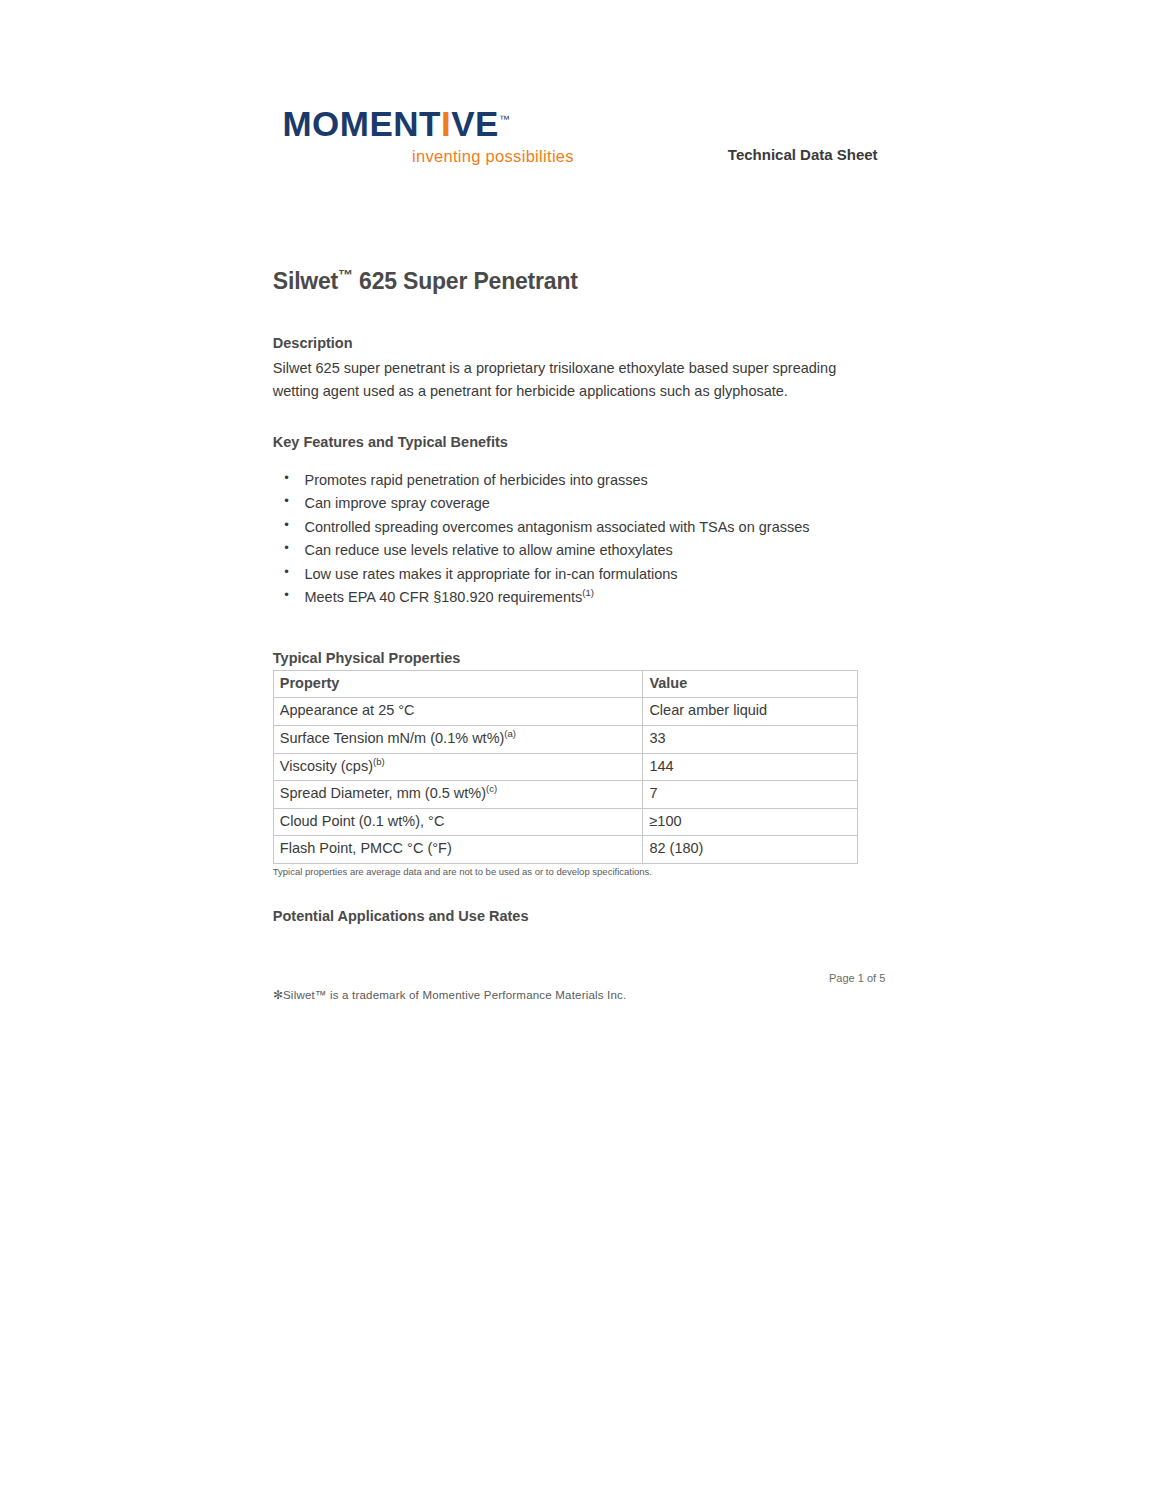MOMENTIVE™
inventing possibilities
Technical Data Sheet
Silwet™ 625 Super Penetrant
Description
Silwet 625 super penetrant is a proprietary trisiloxane ethoxylate based super spreading wetting agent used as a penetrant for herbicide applications such as glyphosate.
Key Features and Typical Benefits
Promotes rapid penetration of herbicides into grasses
Can improve spray coverage
Controlled spreading overcomes antagonism associated with TSAs on grasses
Can reduce use levels relative to allow amine ethoxylates
Low use rates makes it appropriate for in-can formulations
Meets EPA 40 CFR §180.920 requirements(1)
Typical Physical Properties
| Property | Value |
| --- | --- |
| Appearance at 25 °C | Clear amber liquid |
| Surface Tension mN/m (0.1% wt%) (a) | 33 |
| Viscosity (cps) (b) | 144 |
| Spread Diameter, mm (0.5 wt%) (c) | 7 |
| Cloud Point (0.1 wt%), °C | ≥100 |
| Flash Point, PMCC °C (°F) | 82 (180) |
Typical properties are average data and are not to be used as or to develop specifications.
Potential Applications and Use Rates
Page 1 of 5
✻Silwet™ is a trademark of Momentive Performance Materials Inc.